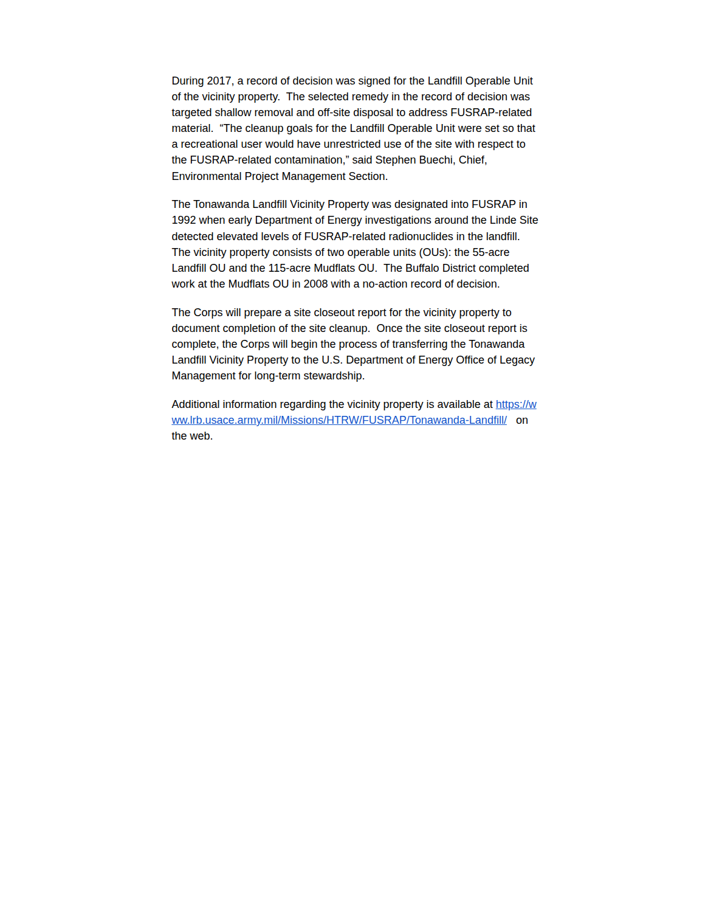During 2017, a record of decision was signed for the Landfill Operable Unit of the vicinity property. The selected remedy in the record of decision was targeted shallow removal and off-site disposal to address FUSRAP-related material. “The cleanup goals for the Landfill Operable Unit were set so that a recreational user would have unrestricted use of the site with respect to the FUSRAP-related contamination,” said Stephen Buechi, Chief, Environmental Project Management Section.
The Tonawanda Landfill Vicinity Property was designated into FUSRAP in 1992 when early Department of Energy investigations around the Linde Site detected elevated levels of FUSRAP-related radionuclides in the landfill. The vicinity property consists of two operable units (OUs): the 55-acre Landfill OU and the 115-acre Mudflats OU. The Buffalo District completed work at the Mudflats OU in 2008 with a no-action record of decision.
The Corps will prepare a site closeout report for the vicinity property to document completion of the site cleanup. Once the site closeout report is complete, the Corps will begin the process of transferring the Tonawanda Landfill Vicinity Property to the U.S. Department of Energy Office of Legacy Management for long-term stewardship.
Additional information regarding the vicinity property is available at https://www.lrb.usace.army.mil/Missions/HTRW/FUSRAP/Tonawanda-Landfill/ on the web.